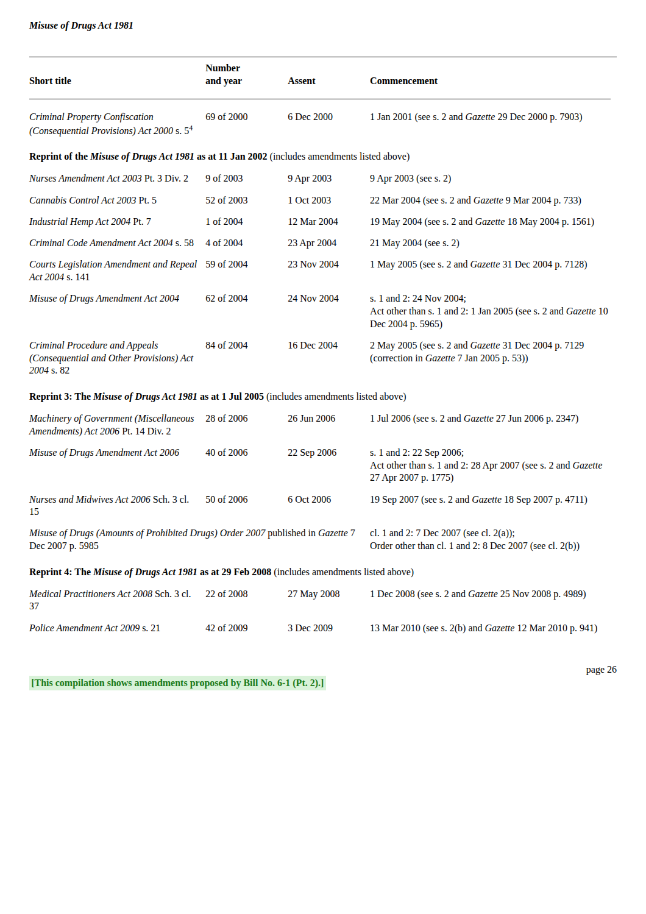Misuse of Drugs Act 1981
| Short title | Number and year | Assent | Commencement |
| --- | --- | --- | --- |
| Criminal Property Confiscation (Consequential Provisions) Act 2000 s. 5 4 | 69 of 2000 | 6 Dec 2000 | 1 Jan 2001 (see s. 2 and Gazette 29 Dec 2000 p. 7903) |
| Reprint of the Misuse of Drugs Act 1981 as at 11 Jan 2002 (includes amendments listed above) |
| Nurses Amendment Act 2003 Pt. 3 Div. 2 | 9 of 2003 | 9 Apr 2003 | 9 Apr 2003 (see s. 2) |
| Cannabis Control Act 2003 Pt. 5 | 52 of 2003 | 1 Oct 2003 | 22 Mar 2004 (see s. 2 and Gazette 9 Mar 2004 p. 733) |
| Industrial Hemp Act 2004 Pt. 7 | 1 of 2004 | 12 Mar 2004 | 19 May 2004 (see s. 2 and Gazette 18 May 2004 p. 1561) |
| Criminal Code Amendment Act 2004 s. 58 | 4 of 2004 | 23 Apr 2004 | 21 May 2004 (see s. 2) |
| Courts Legislation Amendment and Repeal Act 2004 s. 141 | 59 of 2004 | 23 Nov 2004 | 1 May 2005 (see s. 2 and Gazette 31 Dec 2004 p. 7128) |
| Misuse of Drugs Amendment Act 2004 | 62 of 2004 | 24 Nov 2004 | s. 1 and 2: 24 Nov 2004; Act other than s. 1 and 2: 1 Jan 2005 (see s. 2 and Gazette 10 Dec 2004 p. 5965) |
| Criminal Procedure and Appeals (Consequential and Other Provisions) Act 2004 s. 82 | 84 of 2004 | 16 Dec 2004 | 2 May 2005 (see s. 2 and Gazette 31 Dec 2004 p. 7129 (correction in Gazette 7 Jan 2005 p. 53)) |
| Reprint 3: The Misuse of Drugs Act 1981 as at 1 Jul 2005 (includes amendments listed above) |
| Machinery of Government (Miscellaneous Amendments) Act 2006 Pt. 14 Div. 2 | 28 of 2006 | 26 Jun 2006 | 1 Jul 2006 (see s. 2 and Gazette 27 Jun 2006 p. 2347) |
| Misuse of Drugs Amendment Act 2006 | 40 of 2006 | 22 Sep 2006 | s. 1 and 2: 22 Sep 2006; Act other than s. 1 and 2: 28 Apr 2007 (see s. 2 and Gazette 27 Apr 2007 p. 1775) |
| Nurses and Midwives Act 2006 Sch. 3 cl. 15 | 50 of 2006 | 6 Oct 2006 | 19 Sep 2007 (see s. 2 and Gazette 18 Sep 2007 p. 4711) |
| Misuse of Drugs (Amounts of Prohibited Drugs) Order 2007 published in Gazette 7 Dec 2007 p. 5985 | cl. 1 and 2: 7 Dec 2007 (see cl. 2(a)); Order other than cl. 1 and 2: 8 Dec 2007 (see cl. 2(b)) |
| Reprint 4: The Misuse of Drugs Act 1981 as at 29 Feb 2008 (includes amendments listed above) |
| Medical Practitioners Act 2008 Sch. 3 cl. 37 | 22 of 2008 | 27 May 2008 | 1 Dec 2008 (see s. 2 and Gazette 25 Nov 2008 p. 4989) |
| Police Amendment Act 2009 s. 21 | 42 of 2009 | 3 Dec 2009 | 13 Mar 2010 (see s. 2(b) and Gazette 12 Mar 2010 p. 941) |
page 26
[This compilation shows amendments proposed by Bill No. 6-1 (Pt. 2).]